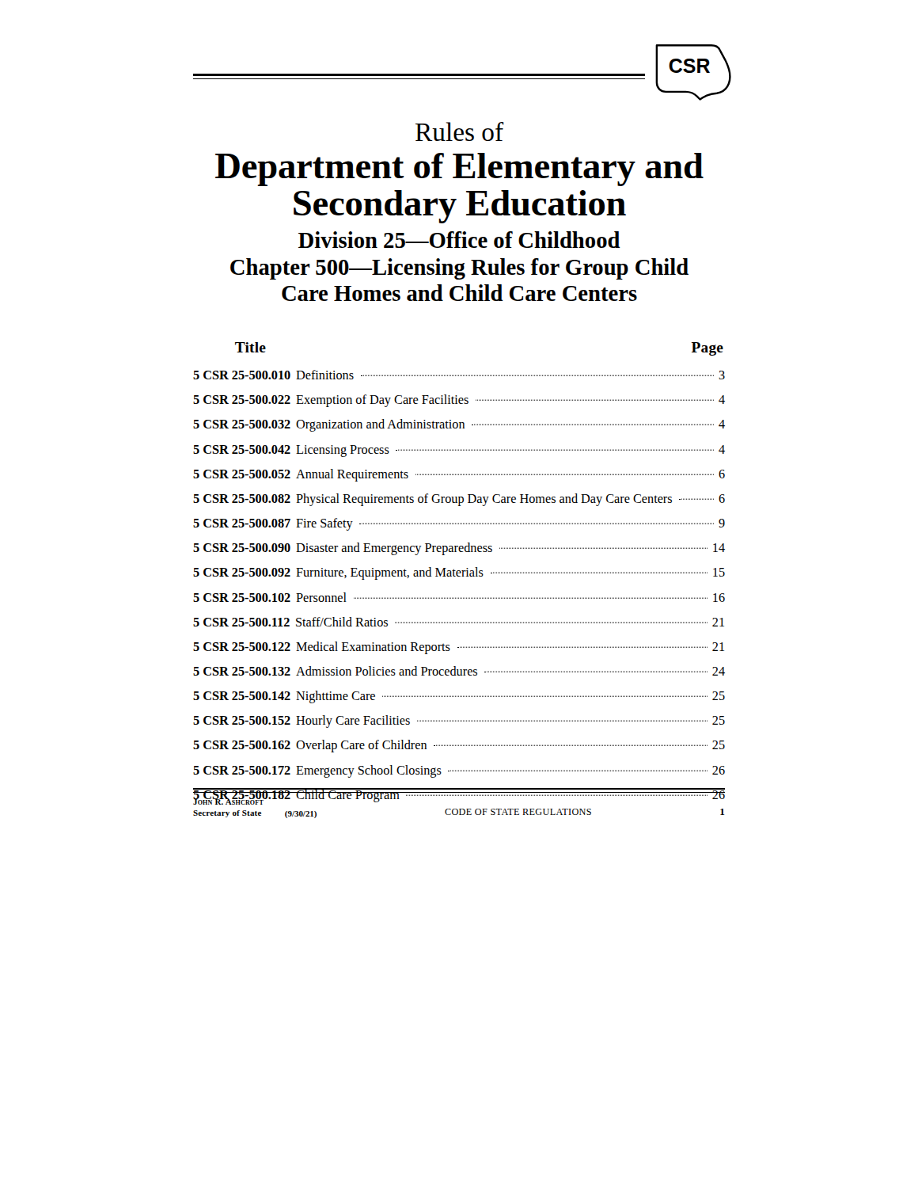CSR
Rules of
Department of Elementary and
Secondary Education
Division 25—Office of Childhood
Chapter 500—Licensing Rules for Group Child
Care Homes and Child Care Centers
Title Page
5 CSR 25-500.010 Definitions 3
5 CSR 25-500.022 Exemption of Day Care Facilities 4
5 CSR 25-500.032 Organization and Administration 4
5 CSR 25-500.042 Licensing Process 4
5 CSR 25-500.052 Annual Requirements 6
5 CSR 25-500.082 Physical Requirements of Group Day Care Homes and Day Care Centers 6
5 CSR 25-500.087 Fire Safety 9
5 CSR 25-500.090 Disaster and Emergency Preparedness 14
5 CSR 25-500.092 Furniture, Equipment, and Materials 15
5 CSR 25-500.102 Personnel 16
5 CSR 25-500.112 Staff/Child Ratios 21
5 CSR 25-500.122 Medical Examination Reports 21
5 CSR 25-500.132 Admission Policies and Procedures 24
5 CSR 25-500.142 Nighttime Care 25
5 CSR 25-500.152 Hourly Care Facilities 25
5 CSR 25-500.162 Overlap Care of Children 25
5 CSR 25-500.172 Emergency School Closings 26
5 CSR 25-500.182 Child Care Program 26
John R. Ashcroft
Secretary of State
(9/30/21)
CODE OF STATE REGULATIONS
1